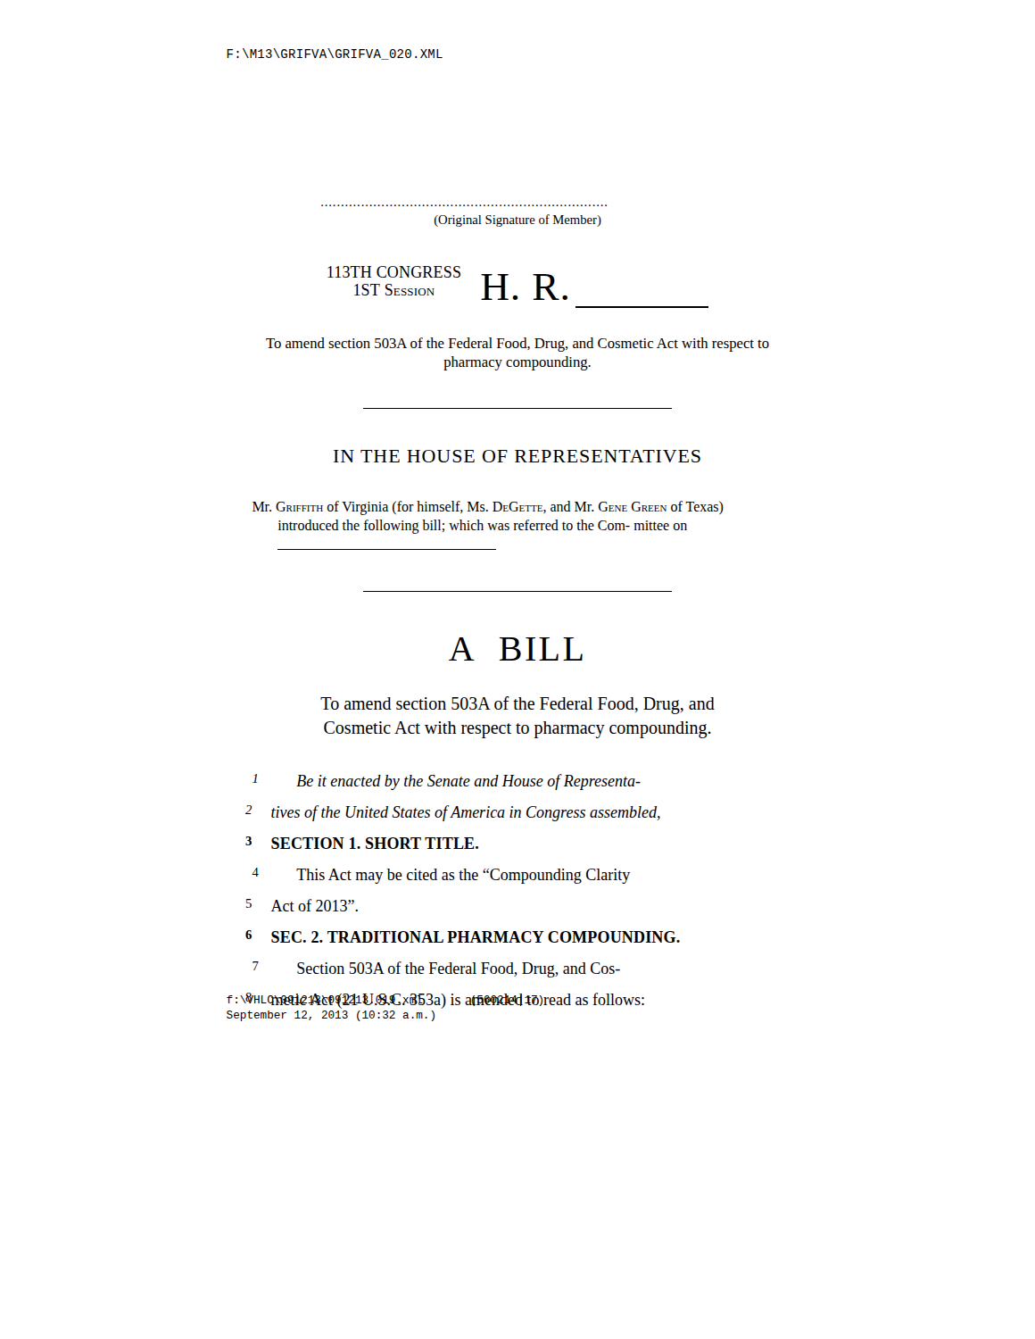F:\M13\GRIFVA\GRIFVA_020.XML
....................................................................... (Original Signature of Member)
113TH CONGRESS 1ST Session
H. R.
To amend section 503A of the Federal Food, Drug, and Cosmetic Act with respect to pharmacy compounding.
IN THE HOUSE OF REPRESENTATIVES
Mr. Griffith of Virginia (for himself, Ms. DeGette, and Mr. Gene Green of Texas) introduced the following bill; which was referred to the Com- mittee on
A BILL
To amend section 503A of the Federal Food, Drug, and Cosmetic Act with respect to pharmacy compounding.
Be it enacted by the Senate and House of Representa-
tives of the United States of America in Congress assembled,
SECTION 1. SHORT TITLE.
This Act may be cited as the “Compounding Clarity
Act of 2013”.
SEC. 2. TRADITIONAL PHARMACY COMPOUNDING.
Section 503A of the Federal Food, Drug, and Cos-
metic Act (21 U.S.C. 353a) is amended to read as follows:
f:\VHLC\091213\091213.019.xml(560214|17)
September 12, 2013 (10:32 a.m.)